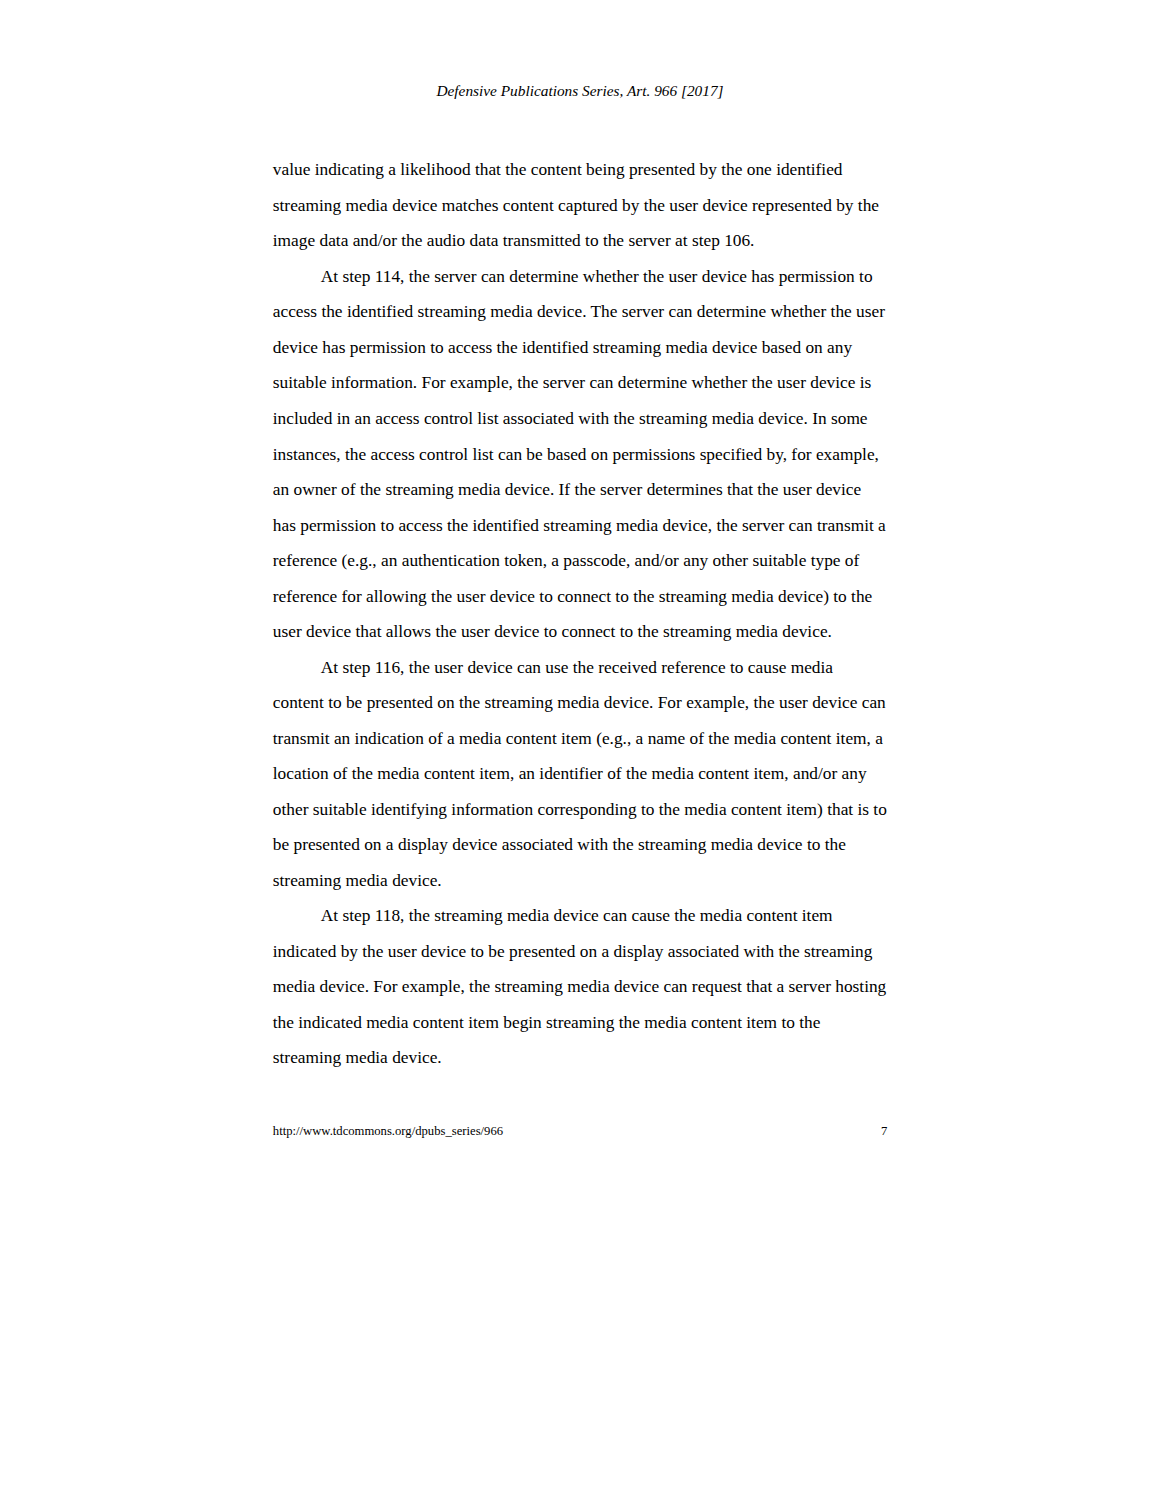Defensive Publications Series, Art. 966 [2017]
value indicating a likelihood that the content being presented by the one identified streaming media device matches content captured by the user device represented by the image data and/or the audio data transmitted to the server at step 106.
At step 114, the server can determine whether the user device has permission to access the identified streaming media device. The server can determine whether the user device has permission to access the identified streaming media device based on any suitable information. For example, the server can determine whether the user device is included in an access control list associated with the streaming media device. In some instances, the access control list can be based on permissions specified by, for example, an owner of the streaming media device. If the server determines that the user device has permission to access the identified streaming media device, the server can transmit a reference (e.g., an authentication token, a passcode, and/or any other suitable type of reference for allowing the user device to connect to the streaming media device) to the user device that allows the user device to connect to the streaming media device.
At step 116, the user device can use the received reference to cause media content to be presented on the streaming media device. For example, the user device can transmit an indication of a media content item (e.g., a name of the media content item, a location of the media content item, an identifier of the media content item, and/or any other suitable identifying information corresponding to the media content item) that is to be presented on a display device associated with the streaming media device to the streaming media device.
At step 118, the streaming media device can cause the media content item indicated by the user device to be presented on a display associated with the streaming media device. For example, the streaming media device can request that a server hosting the indicated media content item begin streaming the media content item to the streaming media device.
http://www.tdcommons.org/dpubs_series/966 7